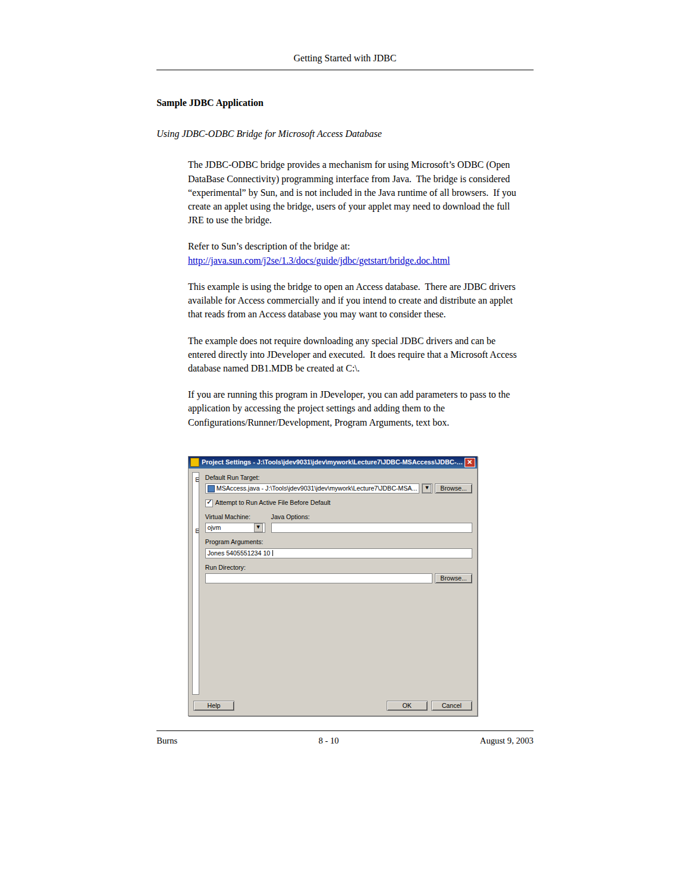Getting Started with JDBC
Sample JDBC Application
Using JDBC-ODBC Bridge for Microsoft Access Database
The JDBC-ODBC bridge provides a mechanism for using Microsoft’s ODBC (Open DataBase Connectivity) programming interface from Java. The bridge is considered “experimental” by Sun, and is not included in the Java runtime of all browsers. If you create an applet using the bridge, users of your applet may need to download the full JRE to use the bridge.
Refer to Sun’s description of the bridge at:
http://java.sun.com/j2se/1.3/docs/guide/jdbc/getstart/bridge.doc.html
This example is using the bridge to open an Access database. There are JDBC drivers available for Access commercially and if you intend to create and distribute an applet that reads from an Access database you may want to consider these.
The example does not require downloading any special JDBC drivers and can be entered directly into JDeveloper and executed. It does require that a Microsoft Access database named DB1.MDB be created at C:\.
If you are running this program in JDeveloper, you can add parameters to pass to the application by accessing the project settings and adding them to the Configurations/Runner/Development, Program Arguments, text box.
Project Settings - J:\Tools\jdev9031\jdev\mywork\Lecture7\JDBC-MSAccess\JDBC-MSAccess.jpr ✕
Common
Input Paths
Ant
Dependencies
J2EE
Modelers
Configurations
Development
Paths
CodeCoach
Compiler
Debugger
Javadoc
Libraries
Profiler
Runner
Default Run Target:
MSAccess.java - J:\Tools\jdev9031\jdev\mywork\Lecture7\JDBC-MSA...
▼
Browse...
Attempt to Run Active File Before Default
Virtual Machine:
ojvm ▼
Java Options:
Program Arguments:
Jones 5405551234 10
Run Directory:
Browse...
Help
OK Cancel
Burns 8 - 10 August 9, 2003